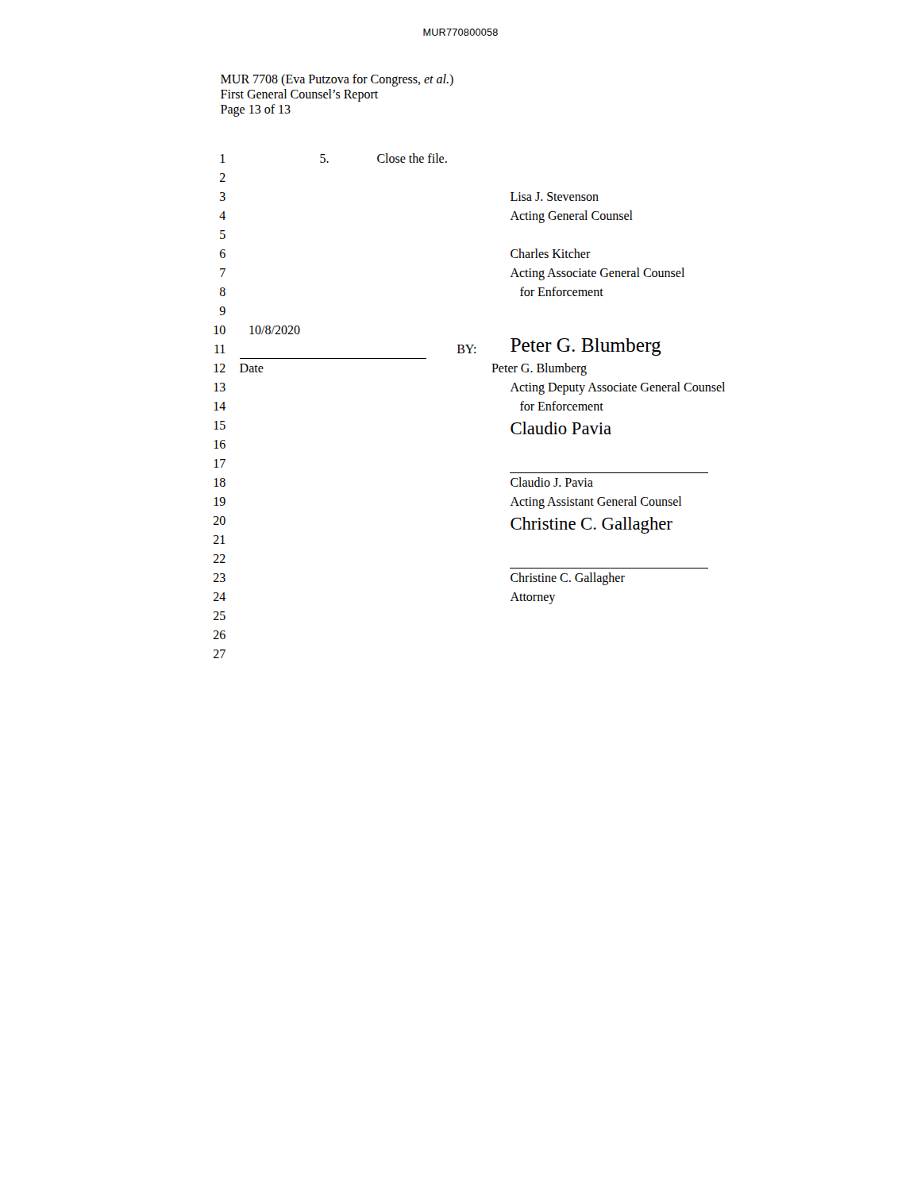MUR770800058
MUR 7708 (Eva Putzova for Congress, et al.)
First General Counsel’s Report
Page 13 of 13
1
5. Close the file.
2
3
Lisa J. Stevenson
4
Acting General Counsel
5
6
Charles Kitcher
7
Acting Associate General Counsel
8
for Enforcement
9
10
10/8/2020
11
BY: Peter G. Blumberg
12
Date Peter G. Blumberg
13
Acting Deputy Associate General Counsel
14
for Enforcement
15
16
Claudio Pavia
17
18
Claudio J. Pavia
19
Acting Assistant General Counsel
20
21
Christine C. Gallagher
22
23
Christine C. Gallagher
24
Attorney
25
26
27